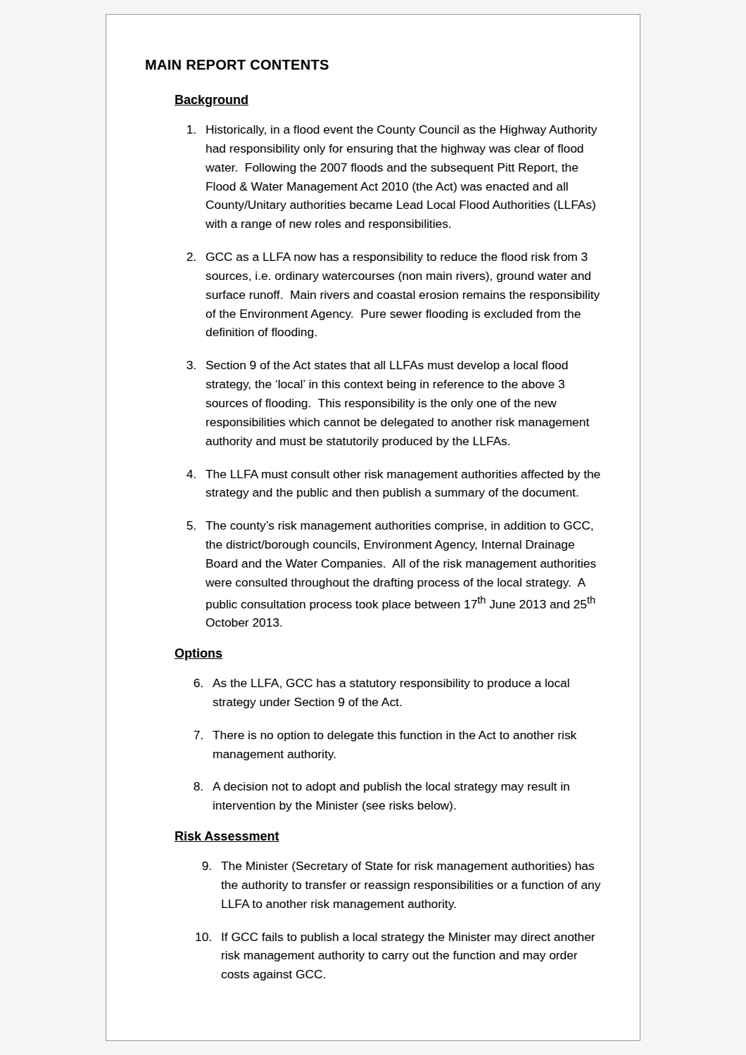MAIN REPORT CONTENTS
Background
Historically, in a flood event the County Council as the Highway Authority had responsibility only for ensuring that the highway was clear of flood water. Following the 2007 floods and the subsequent Pitt Report, the Flood & Water Management Act 2010 (the Act) was enacted and all County/Unitary authorities became Lead Local Flood Authorities (LLFAs) with a range of new roles and responsibilities.
GCC as a LLFA now has a responsibility to reduce the flood risk from 3 sources, i.e. ordinary watercourses (non main rivers), ground water and surface runoff. Main rivers and coastal erosion remains the responsibility of the Environment Agency. Pure sewer flooding is excluded from the definition of flooding.
Section 9 of the Act states that all LLFAs must develop a local flood strategy, the ‘local’ in this context being in reference to the above 3 sources of flooding. This responsibility is the only one of the new responsibilities which cannot be delegated to another risk management authority and must be statutorily produced by the LLFAs.
The LLFA must consult other risk management authorities affected by the strategy and the public and then publish a summary of the document.
The county’s risk management authorities comprise, in addition to GCC, the district/borough councils, Environment Agency, Internal Drainage Board and the Water Companies. All of the risk management authorities were consulted throughout the drafting process of the local strategy. A public consultation process took place between 17th June 2013 and 25th October 2013.
Options
As the LLFA, GCC has a statutory responsibility to produce a local strategy under Section 9 of the Act.
There is no option to delegate this function in the Act to another risk management authority.
A decision not to adopt and publish the local strategy may result in intervention by the Minister (see risks below).
Risk Assessment
The Minister (Secretary of State for risk management authorities) has the authority to transfer or reassign responsibilities or a function of any LLFA to another risk management authority.
If GCC fails to publish a local strategy the Minister may direct another risk management authority to carry out the function and may order costs against GCC.